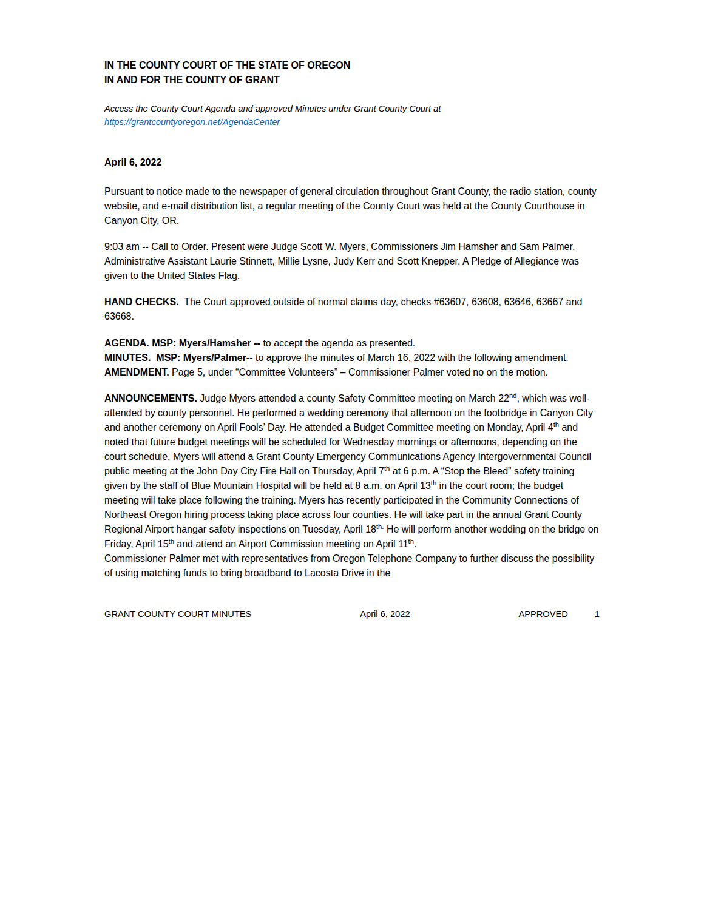IN THE COUNTY COURT OF THE STATE OF OREGON
IN AND FOR THE COUNTY OF GRANT
Access the County Court Agenda and approved Minutes under Grant County Court at
https://grantcountyoregon.net/AgendaCenter
April 6, 2022
Pursuant to notice made to the newspaper of general circulation throughout Grant County, the radio station, county website, and e-mail distribution list, a regular meeting of the County Court was held at the County Courthouse in Canyon City, OR.
9:03 am -- Call to Order. Present were Judge Scott W. Myers, Commissioners Jim Hamsher and Sam Palmer, Administrative Assistant Laurie Stinnett, Millie Lysne, Judy Kerr and Scott Knepper. A Pledge of Allegiance was given to the United States Flag.
HAND CHECKS. The Court approved outside of normal claims day, checks #63607, 63608, 63646, 63667 and 63668.
AGENDA. MSP: Myers/Hamsher -- to accept the agenda as presented.
MINUTES. MSP: Myers/Palmer-- to approve the minutes of March 16, 2022 with the following amendment.
AMENDMENT. Page 5, under “Committee Volunteers” – Commissioner Palmer voted no on the motion.
ANNOUNCEMENTS. Judge Myers attended a county Safety Committee meeting on March 22nd, which was well-attended by county personnel. He performed a wedding ceremony that afternoon on the footbridge in Canyon City and another ceremony on April Fools’ Day. He attended a Budget Committee meeting on Monday, April 4th and noted that future budget meetings will be scheduled for Wednesday mornings or afternoons, depending on the court schedule. Myers will attend a Grant County Emergency Communications Agency Intergovernmental Council public meeting at the John Day City Fire Hall on Thursday, April 7th at 6 p.m. A “Stop the Bleed” safety training given by the staff of Blue Mountain Hospital will be held at 8 a.m. on April 13th in the court room; the budget meeting will take place following the training. Myers has recently participated in the Community Connections of Northeast Oregon hiring process taking place across four counties. He will take part in the annual Grant County Regional Airport hangar safety inspections on Tuesday, April 18th. He will perform another wedding on the bridge on Friday, April 15th and attend an Airport Commission meeting on April 11th.
Commissioner Palmer met with representatives from Oregon Telephone Company to further discuss the possibility of using matching funds to bring broadband to Lacosta Drive in the
GRANT COUNTY COURT MINUTES April 6, 2022 APPROVED 1